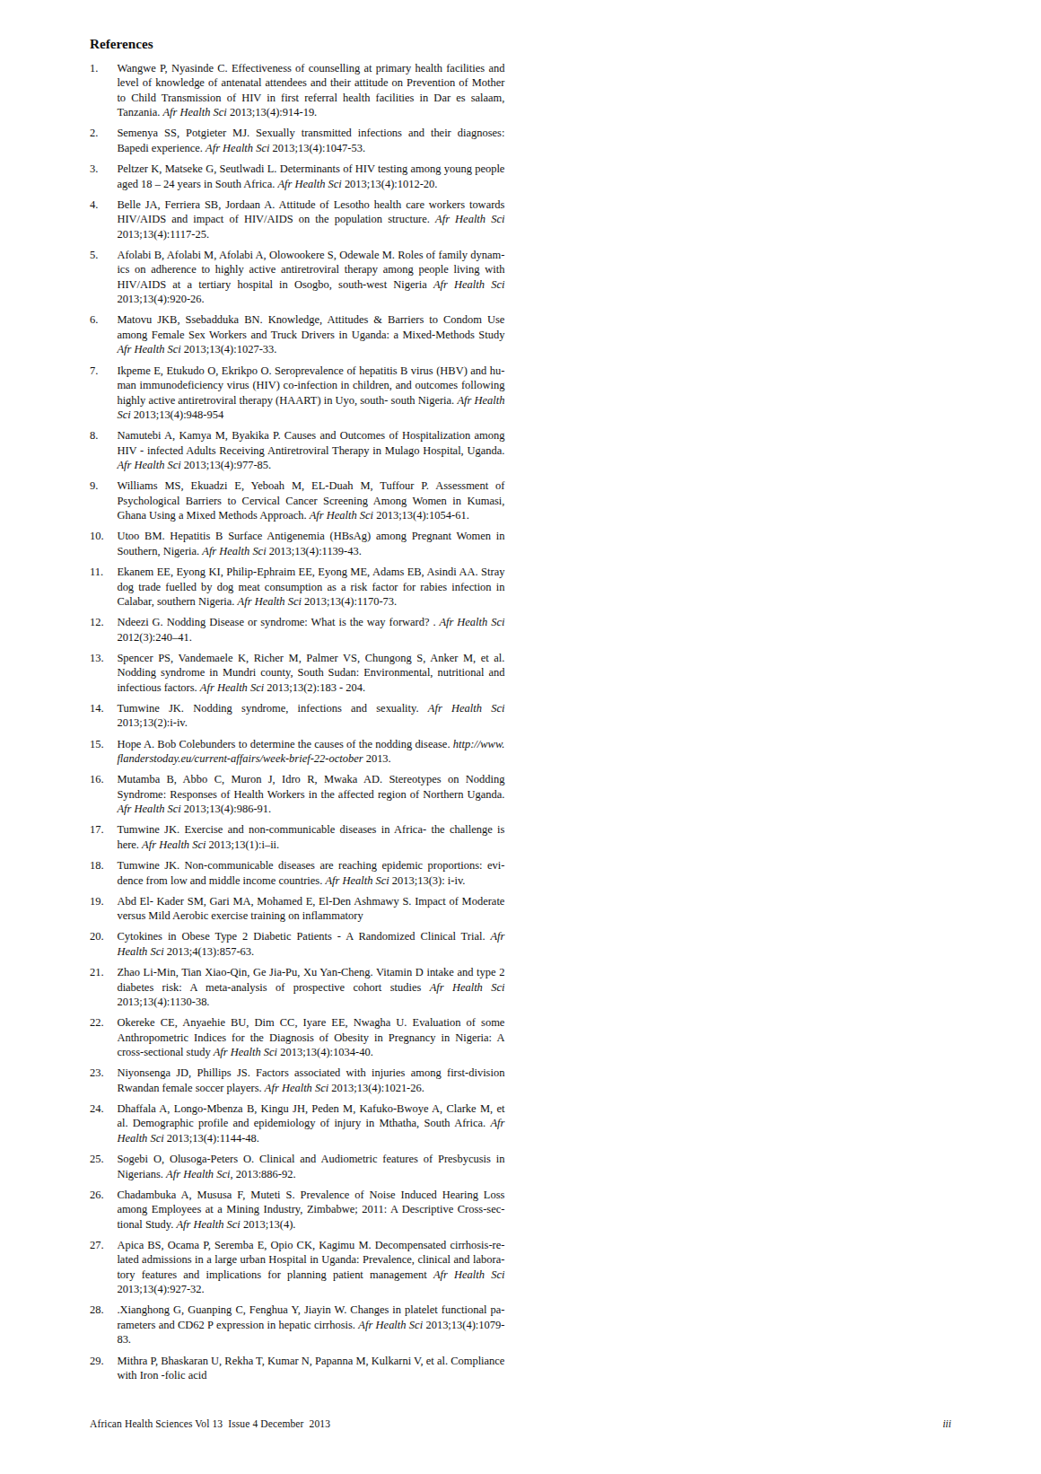References
Wangwe P, Nyasinde C. Effectiveness of counselling at primary health facilities and level of knowledge of antenatal attendees and their attitude on Prevention of Mother to Child Transmission of HIV in first referral health facilities in Dar es salaam, Tanzania. Afr Health Sci 2013;13(4):914-19.
Semenya SS, Potgieter MJ. Sexually transmitted infections and their diagnoses: Bapedi experience. Afr Health Sci 2013;13(4):1047-53.
Peltzer K, Matseke G, Seutlwadi L. Determinants of HIV testing among young people aged 18 – 24 years in South Africa. Afr Health Sci 2013;13(4):1012-20.
Belle JA, Ferriera SB, Jordaan A. Attitude of Lesotho health care workers towards HIV/AIDS and impact of HIV/AIDS on the population structure. Afr Health Sci 2013;13(4):1117-25.
Afolabi B, Afolabi M, Afolabi A, Olowookere S, Odewale M. Roles of family dynamics on adherence to highly active antiretroviral therapy among people living with HIV/AIDS at a tertiary hospital in Osogbo, south-west Nigeria Afr Health Sci 2013;13(4):920-26.
Matovu JKB, Ssebadduka BN. Knowledge, Attitudes & Barriers to Condom Use among Female Sex Workers and Truck Drivers in Uganda: a Mixed-Methods Study Afr Health Sci 2013;13(4):1027-33.
Ikpeme E, Etukudo O, Ekrikpo O. Seroprevalence of hepatitis B virus (HBV) and human immunodeficiency virus (HIV) co-infection in children, and outcomes following highly active antiretroviral therapy (HAART) in Uyo, south- south Nigeria. Afr Health Sci 2013;13(4):948-954
Namutebi A, Kamya M, Byakika P. Causes and Outcomes of Hospitalization among HIV - infected Adults Receiving Antiretroviral Therapy in Mulago Hospital, Uganda. Afr Health Sci 2013;13(4):977-85.
Williams MS, Ekuadzi E, Yeboah M, EL-Duah M, Tuffour P. Assessment of Psychological Barriers to Cervical Cancer Screening Among Women in Kumasi, Ghana Using a Mixed Methods Approach. Afr Health Sci 2013;13(4):1054-61.
Utoo BM. Hepatitis B Surface Antigenemia (HBsAg) among Pregnant Women in Southern, Nigeria. Afr Health Sci 2013;13(4):1139-43.
Ekanem EE, Eyong KI, Philip-Ephraim EE, Eyong ME, Adams EB, Asindi AA. Stray dog trade fuelled by dog meat consumption as a risk factor for rabies infection in Calabar, southern Nigeria. Afr Health Sci 2013;13(4):1170-73.
Ndeezi G. Nodding Disease or syndrome: What is the way forward? . Afr Health Sci 2012(3):240–41.
Spencer PS, Vandemaele K, Richer M, Palmer VS, Chungong S, Anker M, et al. Nodding syndrome in Mundri county, South Sudan: Environmental, nutritional and infectious factors. Afr Health Sci 2013;13(2):183 - 204.
Tumwine JK. Nodding syndrome, infections and sexuality. Afr Health Sci 2013;13(2):i-iv.
Hope A. Bob Colebunders to determine the causes of the nodding disease. http://www.flanderstoday.eu/current-affairs/week-brief-22-october 2013.
Mutamba B, Abbo C, Muron J, Idro R, Mwaka AD. Stereotypes on Nodding Syndrome: Responses of Health Workers in the affected region of Northern Uganda. Afr Health Sci 2013;13(4):986-91.
Tumwine JK. Exercise and non-communicable diseases in Africa- the challenge is here. Afr Health Sci 2013;13(1):i–ii.
Tumwine JK. Non-communicable diseases are reaching epidemic proportions: evidence from low and middle income countries. Afr Health Sci 2013;13(3): i-iv.
Abd El- Kader SM, Gari MA, Mohamed E, El-Den Ashmawy S. Impact of Moderate versus Mild Aerobic exercise training on inflammatory
Cytokines in Obese Type 2 Diabetic Patients - A Randomized Clinical Trial. Afr Health Sci 2013;4(13):857-63.
Zhao Li-Min, Tian Xiao-Qin, Ge Jia-Pu, Xu Yan-Cheng. Vitamin D intake and type 2 diabetes risk: A meta-analysis of prospective cohort studies Afr Health Sci 2013;13(4):1130-38.
Okereke CE, Anyaehie BU, Dim CC, Iyare EE, Nwagha U. Evaluation of some Anthropometric Indices for the Diagnosis of Obesity in Pregnancy in Nigeria: A cross-sectional study Afr Health Sci 2013;13(4):1034-40.
Niyonsenga JD, Phillips JS. Factors associated with injuries among first-division Rwandan female soccer players. Afr Health Sci 2013;13(4):1021-26.
Dhaffala A, Longo-Mbenza B, Kingu JH, Peden M, Kafuko-Bwoye A, Clarke M, et al. Demographic profile and epidemiology of injury in Mthatha, South Africa. Afr Health Sci 2013;13(4):1144-48.
Sogebi O, Olusoga-Peters O. Clinical and Audiometric features of Presbycusis in Nigerians. Afr Health Sci, 2013:886-92.
Chadambuka A, Mususa F, Muteti S. Prevalence of Noise Induced Hearing Loss among Employees at a Mining Industry, Zimbabwe; 2011: A Descriptive Cross-sectional Study. Afr Health Sci 2013;13(4).
Apica BS, Ocama P, Seremba E, Opio CK, Kagimu M. Decompensated cirrhosis-related admissions in a large urban Hospital in Uganda: Prevalence, clinical and laboratory features and implications for planning patient management Afr Health Sci 2013;13(4):927-32.
.Xianghong G, Guanping C, Fenghua Y, Jiayin W. Changes in platelet functional parameters and CD62 P expression in hepatic cirrhosis. Afr Health Sci 2013;13(4):1079-83.
Mithra P, Bhaskaran U, Rekha T, Kumar N, Papanna M, Kulkarni V, et al. Compliance with Iron -folic acid
African Health Sciences Vol 13 Issue 4 December 2013
iii